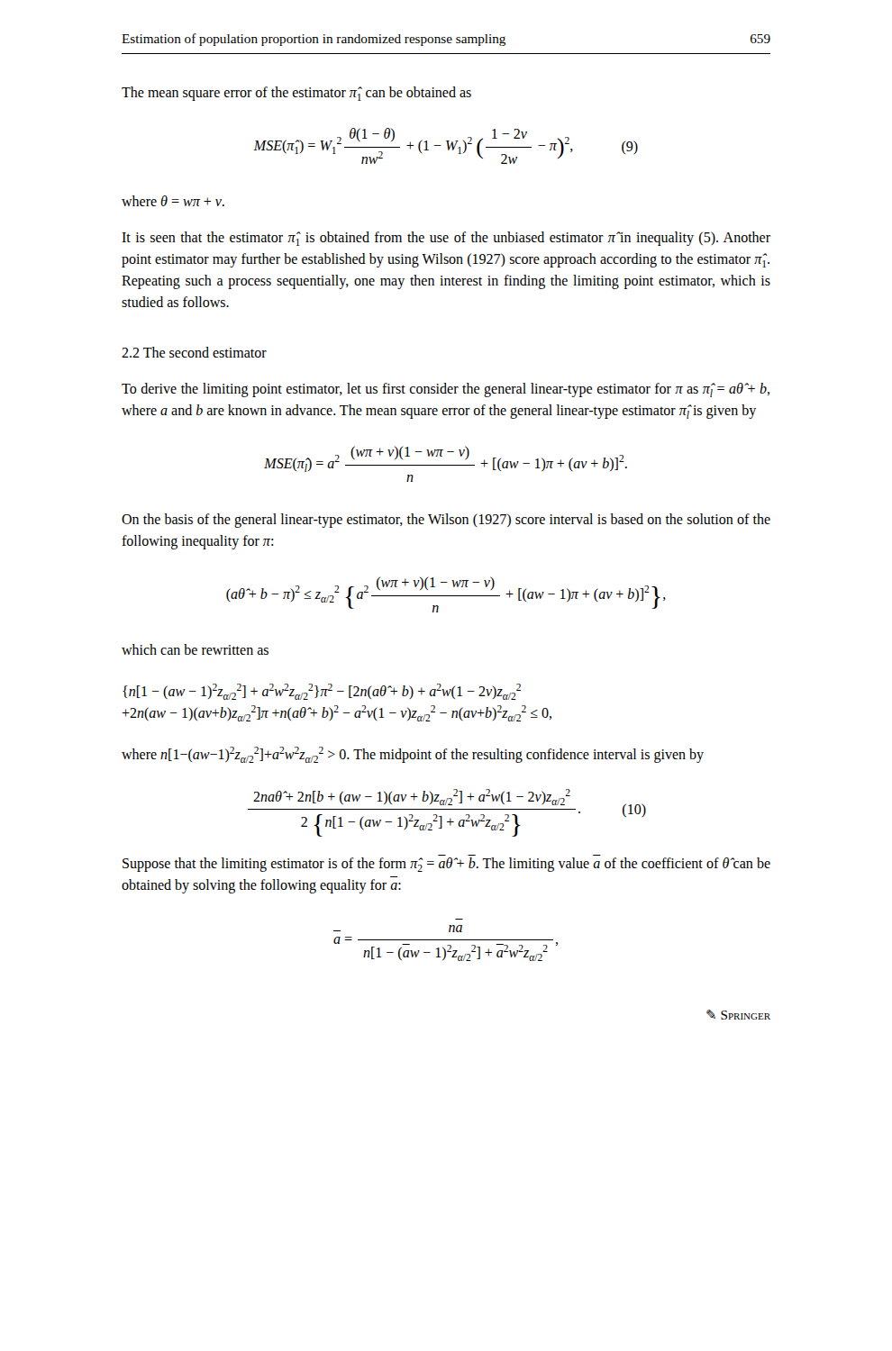Estimation of population proportion in randomized response sampling 659
The mean square error of the estimator π̂1 can be obtained as
MSE(π̂1) = W12θ(1 − θ) nw2 + (1 − W1)2 (1 − 2v 2w − π)2,
(9)
where θ = wπ + v.
It is seen that the estimator π̂1 is obtained from the use of the unbiased estimator π̂ in inequality (5). Another point estimator may further be established by using Wilson (1927) score approach according to the estimator π̂1. Repeating such a process sequentially, one may then interest in finding the limiting point estimator, which is studied as follows.
2.2 The second estimator
To derive the limiting point estimator, let us first consider the general linear-type estimator for π as π̂l = aθ̂ + b, where a and b are known in advance. The mean square error of the general linear-type estimator π̂l is given by
MSE(π̂l) = a2 (wπ + v)(1 − wπ − v) n + [(aw − 1)π + (av + b)]2.
On the basis of the general linear-type estimator, the Wilson (1927) score interval is based on the solution of the following inequality for π:
(aθ̂ + b − π)2 ≤ zα/22 {a2(wπ + v)(1 − wπ − v) n + [(aw − 1)π + (av + b)]2},
which can be rewritten as
{n[1 − (aw − 1)2zα/22] + a2w2zα/22}π2 − [2n(aθ̂ + b) + a2w(1 − 2v)zα/22
+2n(aw − 1)(av+b)zα/22]π +n(aθ̂ + b)2 − a2v(1 − v)zα/22 − n(av+b)2zα/22 ≤ 0,
where n[1−(aw−1)2zα/22]+a2w2zα/22 > 0. The midpoint of the resulting confidence interval is given by
2naθ̂ + 2n[b + (aw − 1)(av + b)zα/22] + a2w(1 − 2v)zα/22 2 {n[1 − (aw − 1)2zα/22] + a2w2zα/22} .
(10)
Suppose that the limiting estimator is of the form π̂2 = aθ̂ + b. The limiting value a of the coefficient of θ̂ can be obtained by solving the following equality for a:
a = na n[1 − (aw − 1)2zα/22] + a2w2zα/22,
✎ Springer